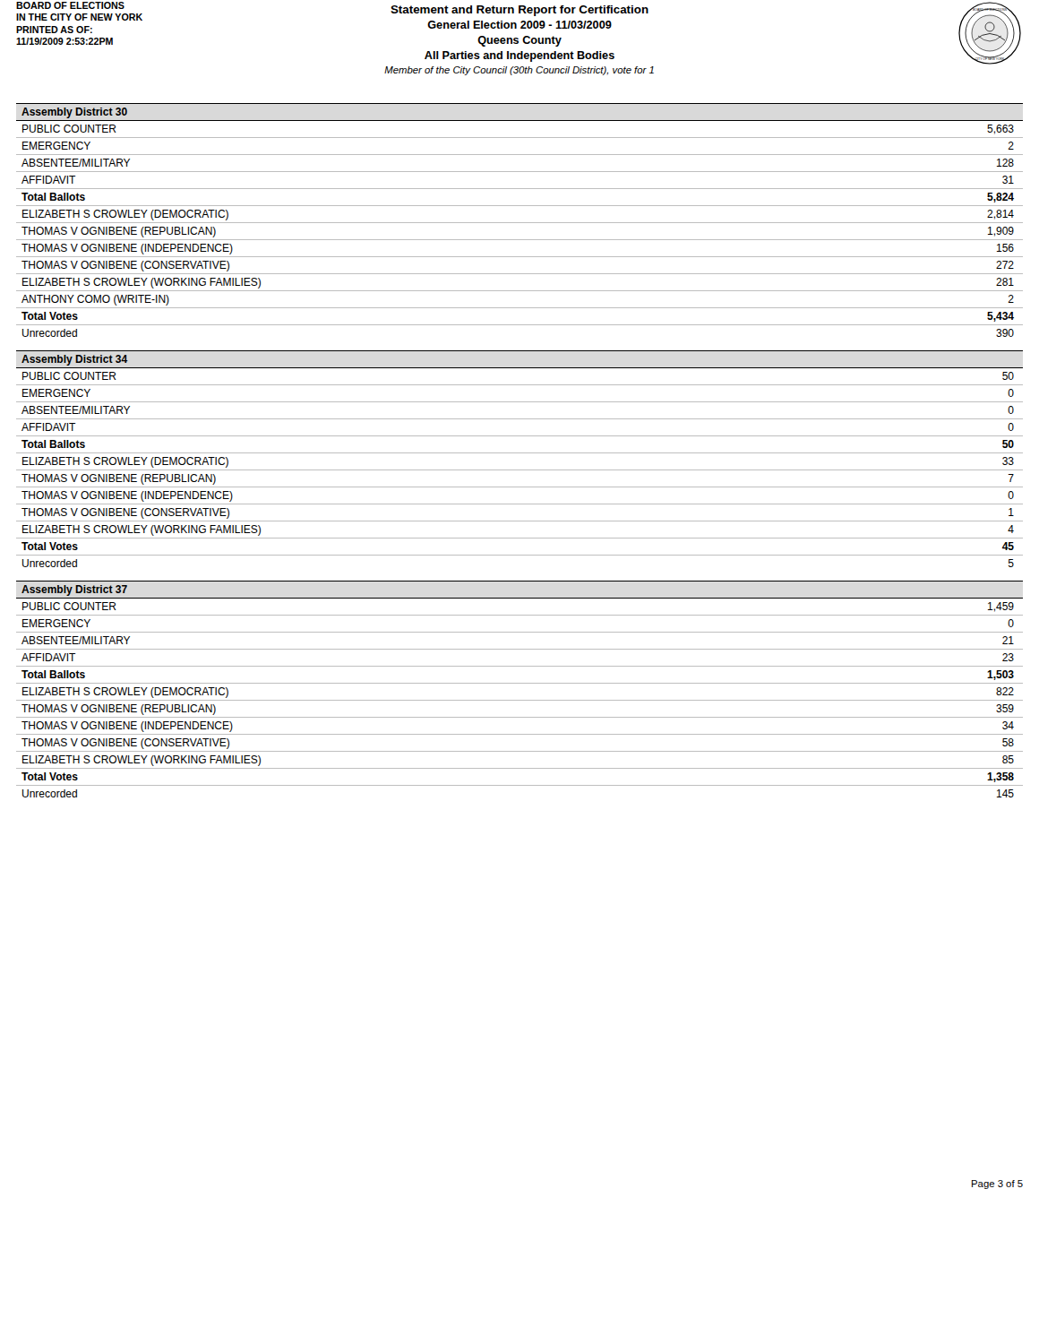BOARD OF ELECTIONS
IN THE CITY OF NEW YORK
PRINTED AS OF:
11/19/2009 2:53:22PM
Statement and Return Report for Certification
General Election 2009 - 11/03/2009
Queens County
All Parties and Independent Bodies
Member of the City Council (30th Council District), vote for 1
BOARD OF ELECTIONS CITY OF NEW YORK
Assembly District 30
| PUBLIC COUNTER | 5,663 |
| EMERGENCY | 2 |
| ABSENTEE/MILITARY | 128 |
| AFFIDAVIT | 31 |
| Total Ballots | 5,824 |
| ELIZABETH S CROWLEY (DEMOCRATIC) | 2,814 |
| THOMAS V OGNIBENE (REPUBLICAN) | 1,909 |
| THOMAS V OGNIBENE (INDEPENDENCE) | 156 |
| THOMAS V OGNIBENE (CONSERVATIVE) | 272 |
| ELIZABETH S CROWLEY (WORKING FAMILIES) | 281 |
| ANTHONY COMO (WRITE-IN) | 2 |
| Total Votes | 5,434 |
| Unrecorded | 390 |
Assembly District 34
| PUBLIC COUNTER | 50 |
| EMERGENCY | 0 |
| ABSENTEE/MILITARY | 0 |
| AFFIDAVIT | 0 |
| Total Ballots | 50 |
| ELIZABETH S CROWLEY (DEMOCRATIC) | 33 |
| THOMAS V OGNIBENE (REPUBLICAN) | 7 |
| THOMAS V OGNIBENE (INDEPENDENCE) | 0 |
| THOMAS V OGNIBENE (CONSERVATIVE) | 1 |
| ELIZABETH S CROWLEY (WORKING FAMILIES) | 4 |
| Total Votes | 45 |
| Unrecorded | 5 |
Assembly District 37
| PUBLIC COUNTER | 1,459 |
| EMERGENCY | 0 |
| ABSENTEE/MILITARY | 21 |
| AFFIDAVIT | 23 |
| Total Ballots | 1,503 |
| ELIZABETH S CROWLEY (DEMOCRATIC) | 822 |
| THOMAS V OGNIBENE (REPUBLICAN) | 359 |
| THOMAS V OGNIBENE (INDEPENDENCE) | 34 |
| THOMAS V OGNIBENE (CONSERVATIVE) | 58 |
| ELIZABETH S CROWLEY (WORKING FAMILIES) | 85 |
| Total Votes | 1,358 |
| Unrecorded | 145 |
Page 3 of 5